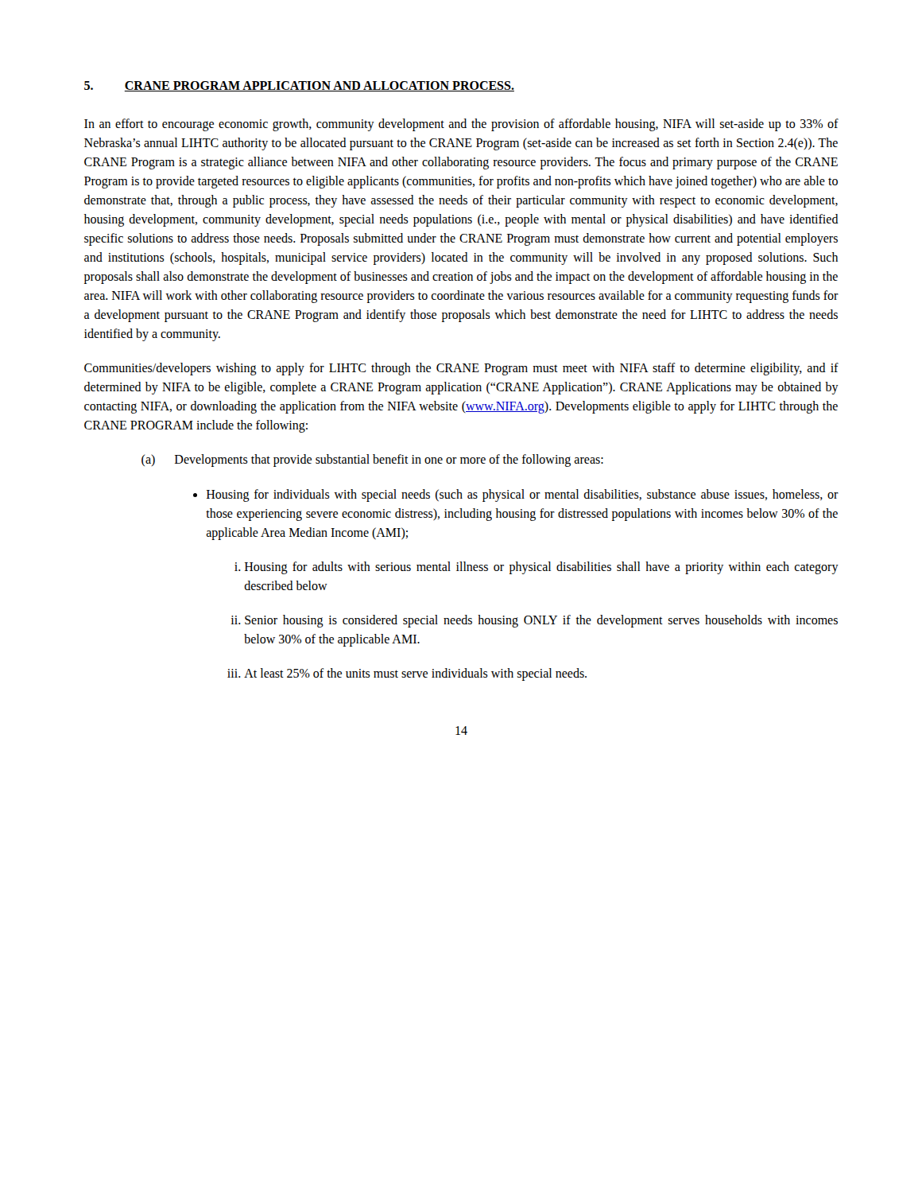5. CRANE PROGRAM APPLICATION AND ALLOCATION PROCESS.
In an effort to encourage economic growth, community development and the provision of affordable housing, NIFA will set-aside up to 33% of Nebraska’s annual LIHTC authority to be allocated pursuant to the CRANE Program (set-aside can be increased as set forth in Section 2.4(e)). The CRANE Program is a strategic alliance between NIFA and other collaborating resource providers. The focus and primary purpose of the CRANE Program is to provide targeted resources to eligible applicants (communities, for profits and non-profits which have joined together) who are able to demonstrate that, through a public process, they have assessed the needs of their particular community with respect to economic development, housing development, community development, special needs populations (i.e., people with mental or physical disabilities) and have identified specific solutions to address those needs. Proposals submitted under the CRANE Program must demonstrate how current and potential employers and institutions (schools, hospitals, municipal service providers) located in the community will be involved in any proposed solutions. Such proposals shall also demonstrate the development of businesses and creation of jobs and the impact on the development of affordable housing in the area. NIFA will work with other collaborating resource providers to coordinate the various resources available for a community requesting funds for a development pursuant to the CRANE Program and identify those proposals which best demonstrate the need for LIHTC to address the needs identified by a community.
Communities/developers wishing to apply for LIHTC through the CRANE Program must meet with NIFA staff to determine eligibility, and if determined by NIFA to be eligible, complete a CRANE Program application (“CRANE Application”). CRANE Applications may be obtained by contacting NIFA, or downloading the application from the NIFA website (www.NIFA.org). Developments eligible to apply for LIHTC through the CRANE PROGRAM include the following:
(a) Developments that provide substantial benefit in one or more of the following areas:
Housing for individuals with special needs (such as physical or mental disabilities, substance abuse issues, homeless, or those experiencing severe economic distress), including housing for distressed populations with incomes below 30% of the applicable Area Median Income (AMI);
Housing for adults with serious mental illness or physical disabilities shall have a priority within each category described below
Senior housing is considered special needs housing ONLY if the development serves households with incomes below 30% of the applicable AMI.
At least 25% of the units must serve individuals with special needs.
14